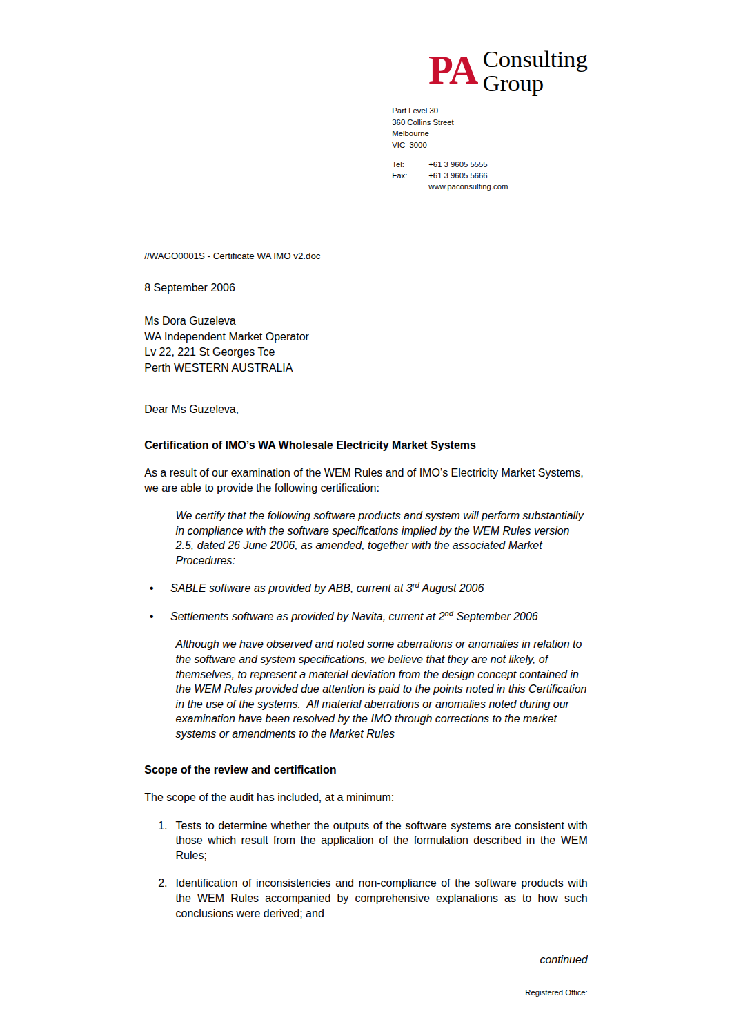PA Consulting Group
Part Level 30
360 Collins Street
Melbourne
VIC 3000
| Tel: | +61 3 9605 5555 |
| Fax: | +61 3 9605 5666 |
| | www.paconsulting.com |
//WAGO0001S - Certificate WA IMO v2.doc
8 September 2006
Ms Dora Guzeleva
WA Independent Market Operator
Lv 22, 221 St Georges Tce
Perth WESTERN AUSTRALIA
Dear Ms Guzeleva,
Certification of IMO’s WA Wholesale Electricity Market Systems
As a result of our examination of the WEM Rules and of IMO’s Electricity Market Systems, we are able to provide the following certification:
We certify that the following software products and system will perform substantially in compliance with the software specifications implied by the WEM Rules version 2.5, dated 26 June 2006, as amended, together with the associated Market Procedures:
SABLE software as provided by ABB, current at 3rd August 2006
Settlements software as provided by Navita, current at 2nd September 2006
Although we have observed and noted some aberrations or anomalies in relation to the software and system specifications, we believe that they are not likely, of themselves, to represent a material deviation from the design concept contained in the WEM Rules provided due attention is paid to the points noted in this Certification in the use of the systems. All material aberrations or anomalies noted during our examination have been resolved by the IMO through corrections to the market systems or amendments to the Market Rules
Scope of the review and certification
The scope of the audit has included, at a minimum:
Tests to determine whether the outputs of the software systems are consistent with those which result from the application of the formulation described in the WEM Rules;
Identification of inconsistencies and non-compliance of the software products with the WEM Rules accompanied by comprehensive explanations as to how such conclusions were derived; and
continued
Registered Office: